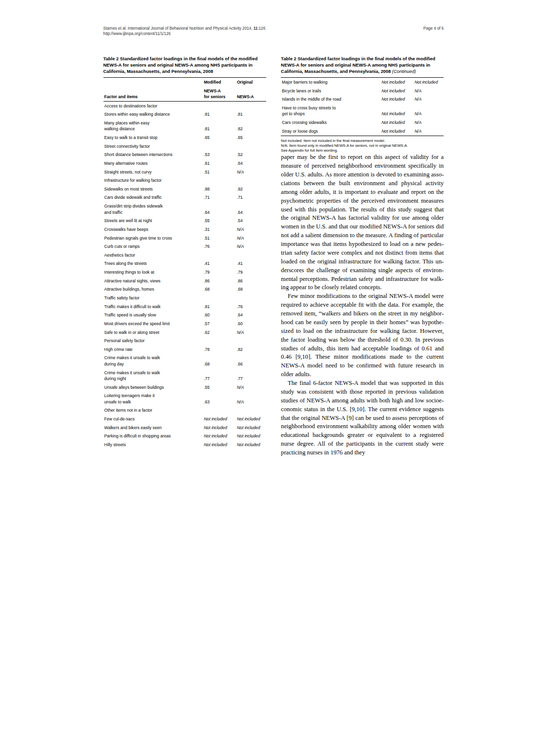Starnes et al. International Journal of Behavioral Nutrition and Physical Activity 2014, 11:126
http://www.ijbnpa.org/content/11/1/126
Page 4 of 6
Table 2 Standardized factor loadings in the final models of the modified NEWS-A for seniors and original NEWS-A among NHS participants in California, Massachusetts, and Pennsylvania, 2008
| | Modified | Original |
| --- | --- | --- |
| Factor and items | NEWS-A for seniors | NEWS-A |
| Access to destinations factor | | |
| Stores within easy walking distance | .81 | .81 |
| Many places within easy walking distance | .81 | .82 |
| Easy to walk to a transit stop | .65 | .65 |
| Street connectivity factor | | |
| Short distance between intersections | .53 | .52 |
| Many alternative routes | .61 | .64 |
| Straight streets, not curvy | .51 | N/A |
| Infrastructure for walking factor | | |
| Sidewalks on most streets | .88 | .92 |
| Cars divide sidewalk and traffic | .71 | .71 |
| Grass/dirt strip divides sidewalk and traffic | .64 | .64 |
| Streets are well lit at night | .55 | .54 |
| Crosswalks have beeps | .31 | N/A |
| Pedestrian signals give time to cross | .51 | N/A |
| Curb cuts or ramps | .76 | N/A |
| Aesthetics factor | | |
| Trees along the streets | .41 | .41 |
| Interesting things to look at | .79 | .79 |
| Attractive natural sights, views | .86 | .86 |
| Attractive buildings, homes | .68 | .68 |
| Traffic safety factor | | |
| Traffic makes it difficult to walk | .81 | .76 |
| Traffic speed is usually slow | .60 | .64 |
| Most drivers exceed the speed limit | .57 | .60 |
| Safe to walk in or along street | .62 | N/A |
| Personal safety factor | | |
| High crime rate | .78 | .82 |
| Crime makes it unsafe to walk during day | .68 | .66 |
| Crime makes it unsafe to walk during night | .77 | .77 |
| Unsafe alleys between buildings | .55 | N/A |
| Loitering teenagers make it unsafe to walk | .63 | N/A |
| Other items not in a factor | | |
| Few cul-de-sacs | Not included | Not included |
| Walkers and bikers easily seen | Not included | Not included |
| Parking is difficult in shopping areas | Not included | Not included |
| Hilly streets | Not included | Not included |
Table 2 Standardized factor loadings in the final models of the modified NEWS-A for seniors and original NEWS-A among NHS participants in California, Massachusetts, and Pennsylvania, 2008 (Continued)
| Major barriers to walking | Not included | Not included |
| Bicycle lanes or trails | Not included | N/A |
| Islands in the middle of the road | Not included | N/A |
| Have to cross busy streets to get to shops | Not included | N/A |
| Cars crossing sidewalks | Not included | N/A |
| Stray or loose dogs | Not included | N/A |
Not included: Item not included in the final measurement model.
N/A: Item found only in modified NEWS-A for seniors, not in original NEWS-A.
See Appendix for full item wording.
paper may be the first to report on this aspect of validity for a measure of perceived neighborhood environment specifically in older U.S. adults. As more attention is devoted to examining associations between the built environment and physical activity among older adults, it is important to evaluate and report on the psychometric properties of the perceived environment measures used with this population. The results of this study suggest that the original NEWS-A has factorial validity for use among older women in the U.S. and that our modified NEWS-A for seniors did not add a salient dimension to the measure. A finding of particular importance was that items hypothesized to load on a new pedestrian safety factor were complex and not distinct from items that loaded on the original infrastructure for walking factor. This underscores the challenge of examining single aspects of environmental perceptions. Pedestrian safety and infrastructure for walking appear to be closely related concepts.
Few minor modifications to the original NEWS-A model were required to achieve acceptable fit with the data. For example, the removed item, “walkers and bikers on the street in my neighborhood can be easily seen by people in their homes” was hypothesized to load on the infrastructure for walking factor. However, the factor loading was below the threshold of 0.30. In previous studies of adults, this item had acceptable loadings of 0.61 and 0.46 [9,10]. These minor modifications made to the current NEWS-A model need to be confirmed with future research in older adults.
The final 6-factor NEWS-A model that was supported in this study was consistent with those reported in previous validation studies of NEWS-A among adults with both high and low socioeconomic status in the U.S. [9,10]. The current evidence suggests that the original NEWS-A [9] can be used to assess perceptions of neighborhood environment walkability among older women with educational backgrounds greater or equivalent to a registered nurse degree. All of the participants in the current study were practicing nurses in 1976 and they